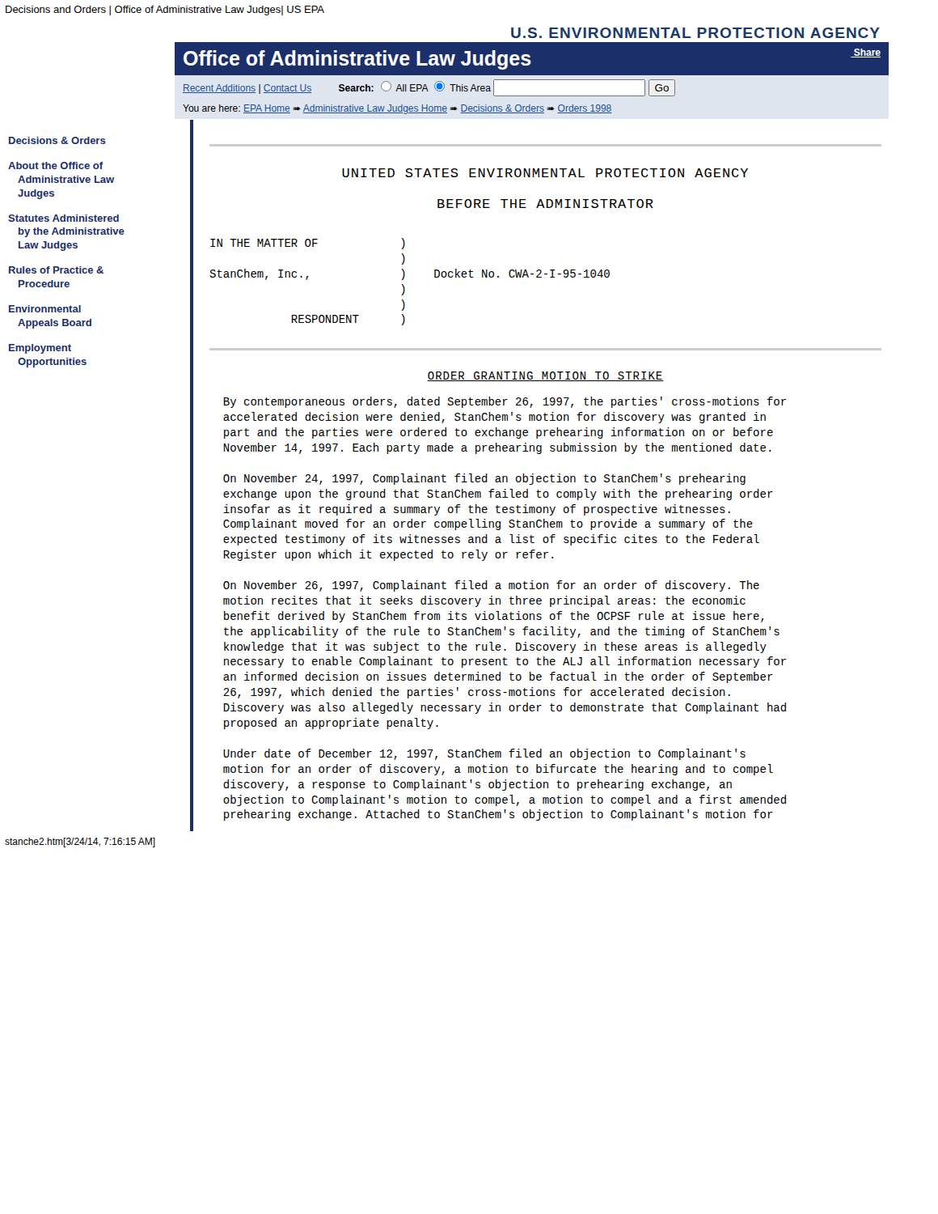Decisions and Orders | Office of Administrative Law Judges| US EPA
| / / U.S. ENVIRONMENTAL PROTECTION AGENCY / / Share Office of Administrative Law Judges / / Recent Additions / Contact Us Search: All EPA This Area / / You are here: EPA Home ➠ Administrative Law Judges Home ➠ Decisions & Orders ➠ Orders 1998 / |
| Decisions & Orders About the Office of Administrative Law Judges Statutes Administered by the Administrative Law Judges Rules of Practice & Procedure Environmental Appeals Board Employment Opportunities | UNITED STATES ENVIRONMENTAL PROTECTION AGENCY BEFORE THE ADMINISTRATOR IN THE MATTER OF ) ) StanChem, Inc., ) Docket No. CWA-2-I-95-1040 ) ) RESPONDENT ) ORDER GRANTING MOTION TO STRIKE By contemporaneous orders, dated September 26, 1997, the parties' cross-motions for accelerated decision were denied, StanChem's motion for discovery was granted in part and the parties were ordered to exchange prehearing information on or before November 14, 1997. Each party made a prehearing submission by the mentioned date. On November 24, 1997, Complainant filed an objection to StanChem's prehearing exchange upon the ground that StanChem failed to comply with the prehearing order insofar as it required a summary of the testimony of prospective witnesses. Complainant moved for an order compelling StanChem to provide a summary of the expected testimony of its witnesses and a list of specific cites to the Federal Register upon which it expected to rely or refer. On November 26, 1997, Complainant filed a motion for an order of discovery. The motion recites that it seeks discovery in three principal areas: the economic benefit derived by StanChem from its violations of the OCPSF rule at issue here, the applicability of the rule to StanChem's facility, and the timing of StanChem's knowledge that it was subject to the rule. Discovery in these areas is allegedly necessary to enable Complainant to present to the ALJ all information necessary for an informed decision on issues determined to be factual in the order of September 26, 1997, which denied the parties' cross-motions for accelerated decision. Discovery was also allegedly necessary in order to demonstrate that Complainant had proposed an appropriate penalty. Under date of December 12, 1997, StanChem filed an objection to Complainant's motion for an order of discovery, a motion to bifurcate the hearing and to compel discovery, a response to Complainant's objection to prehearing exchange, an objection to Complainant's motion to compel, a motion to compel and a first amended prehearing exchange. Attached to StanChem's objection to Complainant's motion for |
stanche2.htm[3/24/14, 7:16:15 AM]